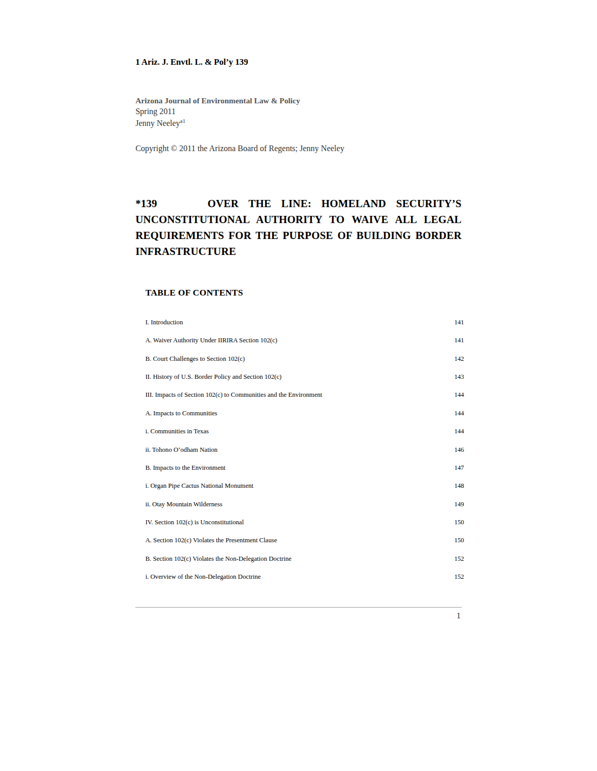1 Ariz. J. Envtl. L. & Pol’y 139
Arizona Journal of Environmental Law & Policy
Spring 2011
Jenny Neeleya1
Copyright © 2011 the Arizona Board of Regents; Jenny Neeley
*139 OVER THE LINE: HOMELAND SECURITY’S UNCONSTITUTIONAL AUTHORITY TO WAIVE ALL LEGAL REQUIREMENTS FOR THE PURPOSE OF BUILDING BORDER INFRASTRUCTURE
TABLE OF CONTENTS
| I. Introduction | 141 |
| A. Waiver Authority Under IIRIRA Section 102(c) | 141 |
| B. Court Challenges to Section 102(c) | 142 |
| II. History of U.S. Border Policy and Section 102(c) | 143 |
| III. Impacts of Section 102(c) to Communities and the Environment | 144 |
| A. Impacts to Communities | 144 |
| i. Communities in Texas | 144 |
| ii. Tohono O’odham Nation | 146 |
| B. Impacts to the Environment | 147 |
| i. Organ Pipe Cactus National Monument | 148 |
| ii. Otay Mountain Wilderness | 149 |
| IV. Section 102(c) is Unconstitutional | 150 |
| A. Section 102(c) Violates the Presentment Clause | 150 |
| B. Section 102(c) Violates the Non-Delegation Doctrine | 152 |
| i. Overview of the Non-Delegation Doctrine | 152 |
1